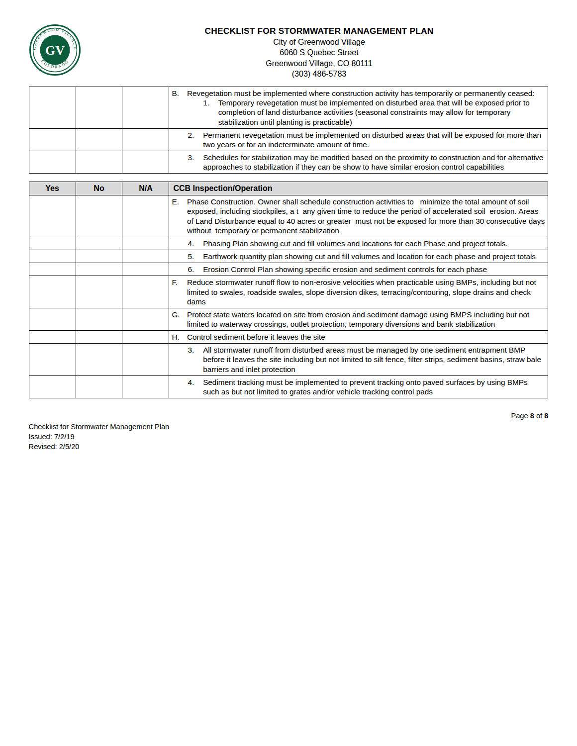GV GREENWOOD VILLAGE COLORADO
CHECKLIST FOR STORMWATER MANAGEMENT PLAN
City of Greenwood Village
6060 S Quebec Street
Greenwood Village, CO 80111
(303) 486-5783
| | | | B. Revegetation must be implemented where construction activity has temporarily or permanently ceased: 1. Temporary revegetation must be implemented on disturbed area that will be exposed prior to completion of land disturbance activities (seasonal constraints may allow for temporary stabilization until planting is practicable) |
| | | | 2. Permanent revegetation must be implemented on disturbed areas that will be exposed for more than two years or for an indeterminate amount of time. |
| | | | 3. Schedules for stabilization may be modified based on the proximity to construction and for alternative approaches to stabilization if they can be show to have similar erosion control capabilities |
| Yes | No | N/A | CCB Inspection/Operation |
| --- | --- | --- | --- |
| | | | E. Phase Construction. Owner shall schedule construction activities to minimize the total amount of soil exposed, including stockpiles, a t any given time to reduce the period of accelerated soil erosion. Areas of Land Disturbance equal to 40 acres or greater must not be exposed for more than 30 consecutive days without temporary or permanent stabilization |
| | | | 4. Phasing Plan showing cut and fill volumes and locations for each Phase and project totals. |
| | | | 5. Earthwork quantity plan showing cut and fill volumes and location for each phase and project totals |
| | | | 6. Erosion Control Plan showing specific erosion and sediment controls for each phase |
| | | | F. Reduce stormwater runoff flow to non-erosive velocities when practicable using BMPs, including but not limited to swales, roadside swales, slope diversion dikes, terracing/contouring, slope drains and check dams |
| | | | G. Protect state waters located on site from erosion and sediment damage using BMPS including but not limited to waterway crossings, outlet protection, temporary diversions and bank stabilization |
| | | | H. Control sediment before it leaves the site |
| | | | 3. All stormwater runoff from disturbed areas must be managed by one sediment entrapment BMP before it leaves the site including but not limited to silt fence, filter strips, sediment basins, straw bale barriers and inlet protection |
| | | | 4. Sediment tracking must be implemented to prevent tracking onto paved surfaces by using BMPs such as but not limited to grates and/or vehicle tracking control pads |
Page 8 of 8
Checklist for Stormwater Management Plan
Issued: 7/2/19
Revised: 2/5/20